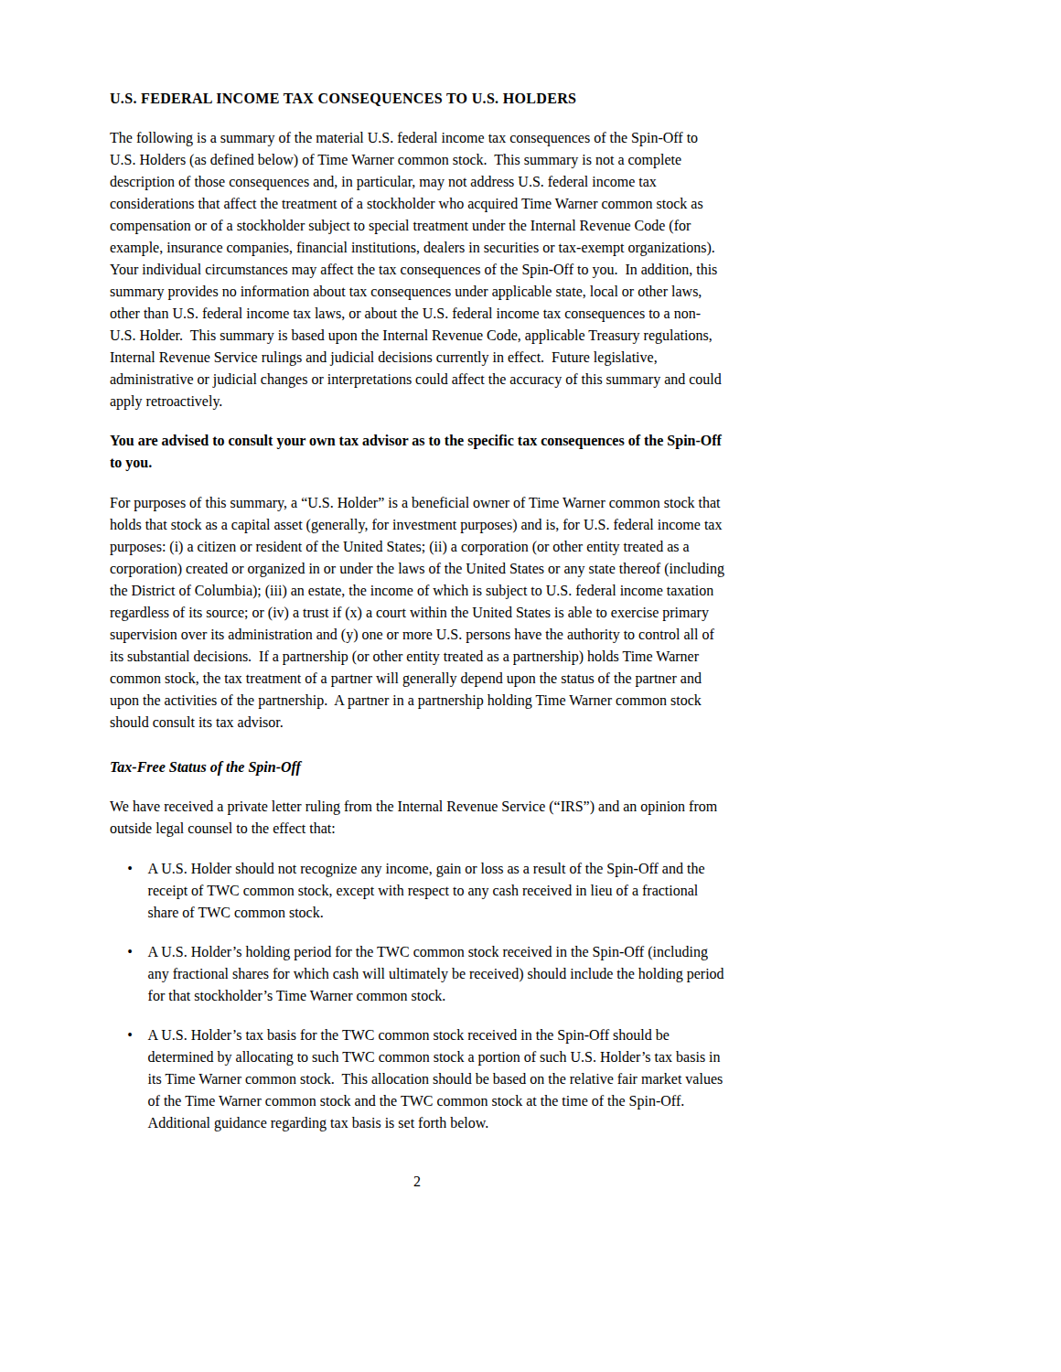U.S. FEDERAL INCOME TAX CONSEQUENCES TO U.S. HOLDERS
The following is a summary of the material U.S. federal income tax consequences of the Spin-Off to U.S. Holders (as defined below) of Time Warner common stock. This summary is not a complete description of those consequences and, in particular, may not address U.S. federal income tax considerations that affect the treatment of a stockholder who acquired Time Warner common stock as compensation or of a stockholder subject to special treatment under the Internal Revenue Code (for example, insurance companies, financial institutions, dealers in securities or tax-exempt organizations). Your individual circumstances may affect the tax consequences of the Spin-Off to you. In addition, this summary provides no information about tax consequences under applicable state, local or other laws, other than U.S. federal income tax laws, or about the U.S. federal income tax consequences to a non-U.S. Holder. This summary is based upon the Internal Revenue Code, applicable Treasury regulations, Internal Revenue Service rulings and judicial decisions currently in effect. Future legislative, administrative or judicial changes or interpretations could affect the accuracy of this summary and could apply retroactively.
You are advised to consult your own tax advisor as to the specific tax consequences of the Spin-Off to you.
For purposes of this summary, a “U.S. Holder” is a beneficial owner of Time Warner common stock that holds that stock as a capital asset (generally, for investment purposes) and is, for U.S. federal income tax purposes: (i) a citizen or resident of the United States; (ii) a corporation (or other entity treated as a corporation) created or organized in or under the laws of the United States or any state thereof (including the District of Columbia); (iii) an estate, the income of which is subject to U.S. federal income taxation regardless of its source; or (iv) a trust if (x) a court within the United States is able to exercise primary supervision over its administration and (y) one or more U.S. persons have the authority to control all of its substantial decisions. If a partnership (or other entity treated as a partnership) holds Time Warner common stock, the tax treatment of a partner will generally depend upon the status of the partner and upon the activities of the partnership. A partner in a partnership holding Time Warner common stock should consult its tax advisor.
Tax-Free Status of the Spin-Off
We have received a private letter ruling from the Internal Revenue Service (“IRS”) and an opinion from outside legal counsel to the effect that:
A U.S. Holder should not recognize any income, gain or loss as a result of the Spin-Off and the receipt of TWC common stock, except with respect to any cash received in lieu of a fractional share of TWC common stock.
A U.S. Holder’s holding period for the TWC common stock received in the Spin-Off (including any fractional shares for which cash will ultimately be received) should include the holding period for that stockholder’s Time Warner common stock.
A U.S. Holder’s tax basis for the TWC common stock received in the Spin-Off should be determined by allocating to such TWC common stock a portion of such U.S. Holder’s tax basis in its Time Warner common stock. This allocation should be based on the relative fair market values of the Time Warner common stock and the TWC common stock at the time of the Spin-Off. Additional guidance regarding tax basis is set forth below.
2